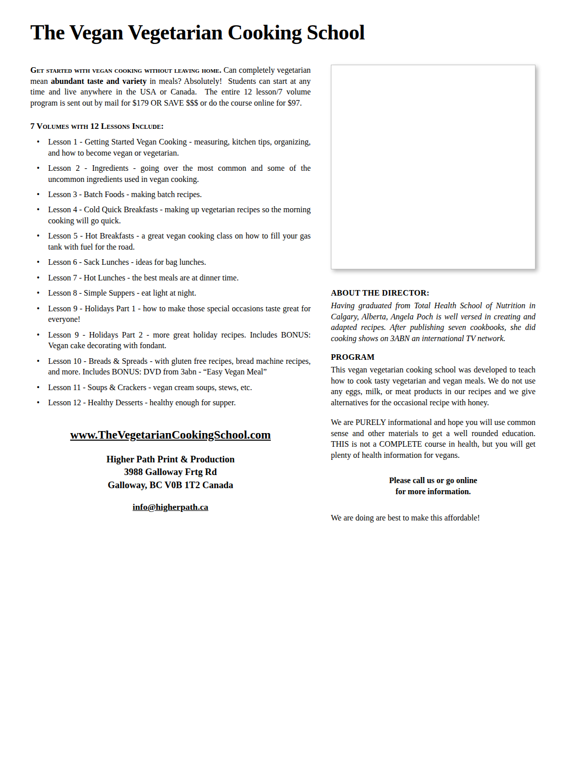The Vegan Vegetarian Cooking School
Get started with vegan cooking without leaving home. Can completely vegetarian mean abundant taste and variety in meals? Absolutely! Students can start at any time and live anywhere in the USA or Canada. The entire 12 lesson/7 volume program is sent out by mail for $179 OR SAVE $$$ or do the course online for $97.
7 Volumes with 12 Lessons Include:
Lesson 1 - Getting Started Vegan Cooking - measuring, kitchen tips, organizing, and how to become vegan or vegetarian.
Lesson 2 - Ingredients - going over the most common and some of the uncommon ingredients used in vegan cooking.
Lesson 3 - Batch Foods - making batch recipes.
Lesson 4 - Cold Quick Breakfasts - making up vegetarian recipes so the morning cooking will go quick.
Lesson 5 - Hot Breakfasts - a great vegan cooking class on how to fill your gas tank with fuel for the road.
Lesson 6 - Sack Lunches - ideas for bag lunches.
Lesson 7 - Hot Lunches - the best meals are at dinner time.
Lesson 8 - Simple Suppers - eat light at night.
Lesson 9 - Holidays Part 1 - how to make those special occasions taste great for everyone!
Lesson 9 - Holidays Part 2 - more great holiday recipes. Includes BONUS: Vegan cake decorating with fondant.
Lesson 10 - Breads & Spreads - with gluten free recipes, bread machine recipes, and more. Includes BONUS: DVD from 3abn - “Easy Vegan Meal”
Lesson 11 - Soups & Crackers - vegan cream soups, stews, etc.
Lesson 12 - Healthy Desserts - healthy enough for supper.
www.TheVegetarianCookingSchool.com
Higher Path Print & Production
3988 Galloway Frtg Rd
Galloway, BC V0B 1T2 Canada
info@higherpath.ca
ABOUT THE DIRECTOR:
Having graduated from Total Health School of Nutrition in Calgary, Alberta, Angela Poch is well versed in creating and adapted recipes. After publishing seven cookbooks, she did cooking shows on 3ABN an international TV network.
PROGRAM
This vegan vegetarian cooking school was developed to teach how to cook tasty vegetarian and vegan meals. We do not use any eggs, milk, or meat products in our recipes and we give alternatives for the occasional recipe with honey.
We are PURELY informational and hope you will use common sense and other materials to get a well rounded education. THIS is not a COMPLETE course in health, but you will get plenty of health information for vegans.
Please call us or go online
for more information.
We are doing are best to make this affordable!